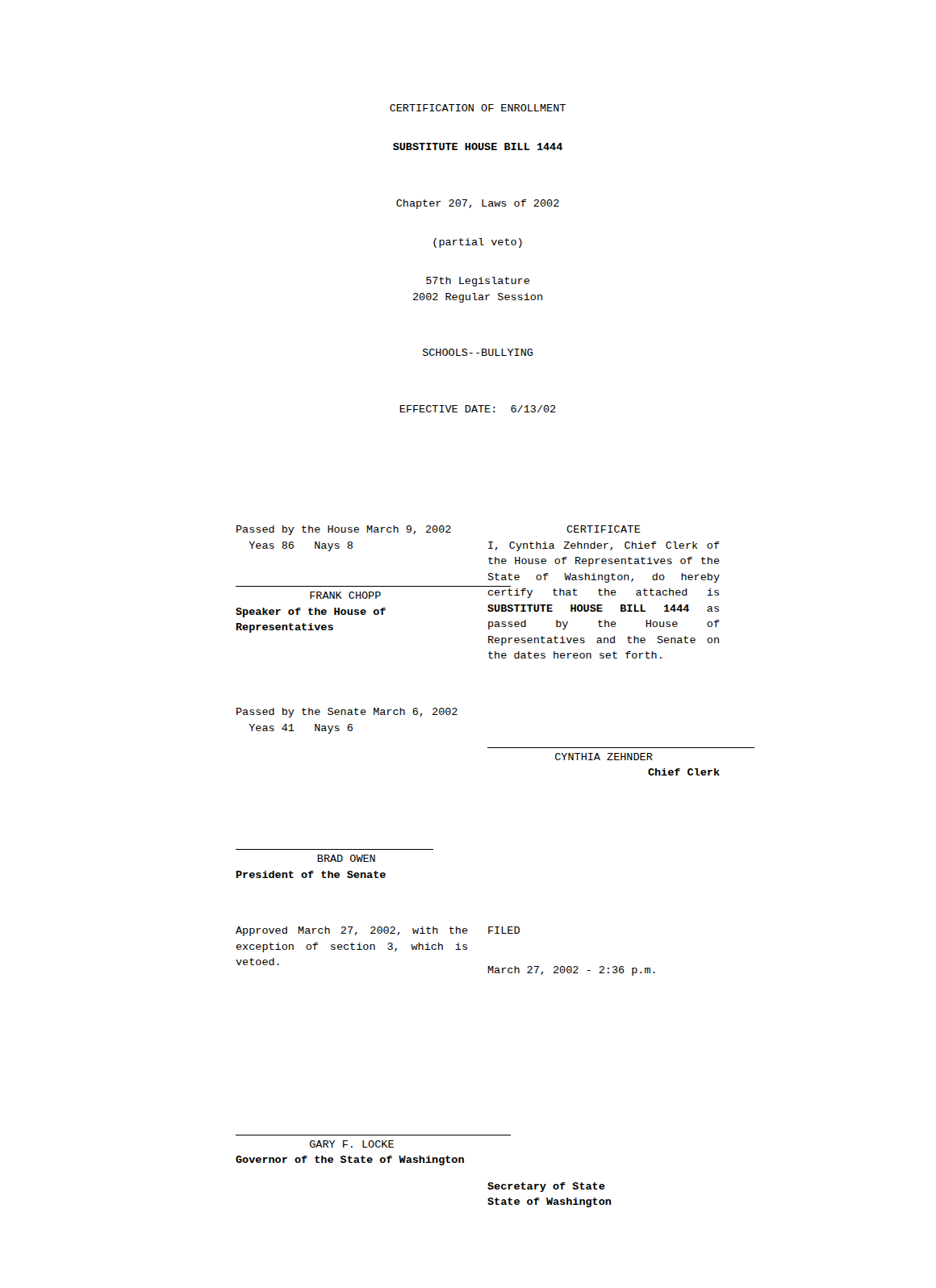CERTIFICATION OF ENROLLMENT
SUBSTITUTE HOUSE BILL 1444
Chapter 207, Laws of 2002
(partial veto)
57th Legislature
2002 Regular Session
SCHOOLS--BULLYING
EFFECTIVE DATE: 6/13/02
| Passed by the House March 9, 2002 Yeas 86 Nays 8 FRANK CHOPP Speaker of the House of Representatives | | CERTIFICATE I, Cynthia Zehnder, Chief Clerk of the House of Representatives of the State of Washington, do hereby certify that the attached is SUBSTITUTE HOUSE BILL 1444 as passed by the House of Representatives and the Senate on the dates hereon set forth. |
| Passed by the Senate March 6, 2002 Yeas 41 Nays 6 | | CYNTHIA ZEHNDER Chief Clerk |
| BRAD OWEN President of the Senate | | |
| Approved March 27, 2002, with the exception of section 3, which is vetoed. | | FILED March 27, 2002 - 2:36 p.m. |
| GARY F. LOCKE Governor of the State of Washington | | Secretary of State State of Washington |